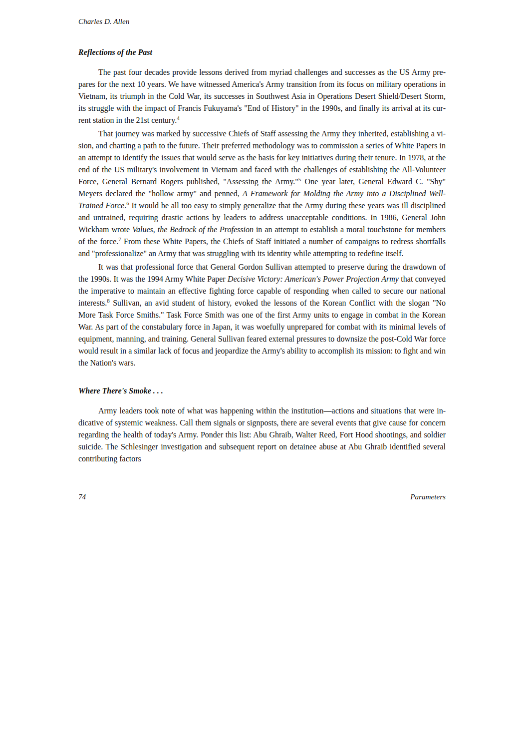Charles D. Allen
Reflections of the Past
The past four decades provide lessons derived from myriad challenges and successes as the US Army prepares for the next 10 years. We have witnessed America's Army transition from its focus on military operations in Vietnam, its triumph in the Cold War, its successes in Southwest Asia in Operations Desert Shield/Desert Storm, its struggle with the impact of Francis Fukuyama's "End of History" in the 1990s, and finally its arrival at its current station in the 21st century.4
That journey was marked by successive Chiefs of Staff assessing the Army they inherited, establishing a vision, and charting a path to the future. Their preferred methodology was to commission a series of White Papers in an attempt to identify the issues that would serve as the basis for key initiatives during their tenure. In 1978, at the end of the US military's involvement in Vietnam and faced with the challenges of establishing the All-Volunteer Force, General Bernard Rogers published, "Assessing the Army."5 One year later, General Edward C. "Shy" Meyers declared the "hollow army" and penned, A Framework for Molding the Army into a Disciplined Well-Trained Force.6 It would be all too easy to simply generalize that the Army during these years was ill disciplined and untrained, requiring drastic actions by leaders to address unacceptable conditions. In 1986, General John Wickham wrote Values, the Bedrock of the Profession in an attempt to establish a moral touchstone for members of the force.7 From these White Papers, the Chiefs of Staff initiated a number of campaigns to redress shortfalls and "professionalize" an Army that was struggling with its identity while attempting to redefine itself.
It was that professional force that General Gordon Sullivan attempted to preserve during the drawdown of the 1990s. It was the 1994 Army White Paper Decisive Victory: American's Power Projection Army that conveyed the imperative to maintain an effective fighting force capable of responding when called to secure our national interests.8 Sullivan, an avid student of history, evoked the lessons of the Korean Conflict with the slogan "No More Task Force Smiths." Task Force Smith was one of the first Army units to engage in combat in the Korean War. As part of the constabulary force in Japan, it was woefully unprepared for combat with its minimal levels of equipment, manning, and training. General Sullivan feared external pressures to downsize the post-Cold War force would result in a similar lack of focus and jeopardize the Army's ability to accomplish its mission: to fight and win the Nation's wars.
Where There's Smoke . . .
Army leaders took note of what was happening within the institution—actions and situations that were indicative of systemic weakness. Call them signals or signposts, there are several events that give cause for concern regarding the health of today's Army. Ponder this list: Abu Ghraib, Walter Reed, Fort Hood shootings, and soldier suicide. The Schlesinger investigation and subsequent report on detainee abuse at Abu Ghraib identified several contributing factors
74 Parameters